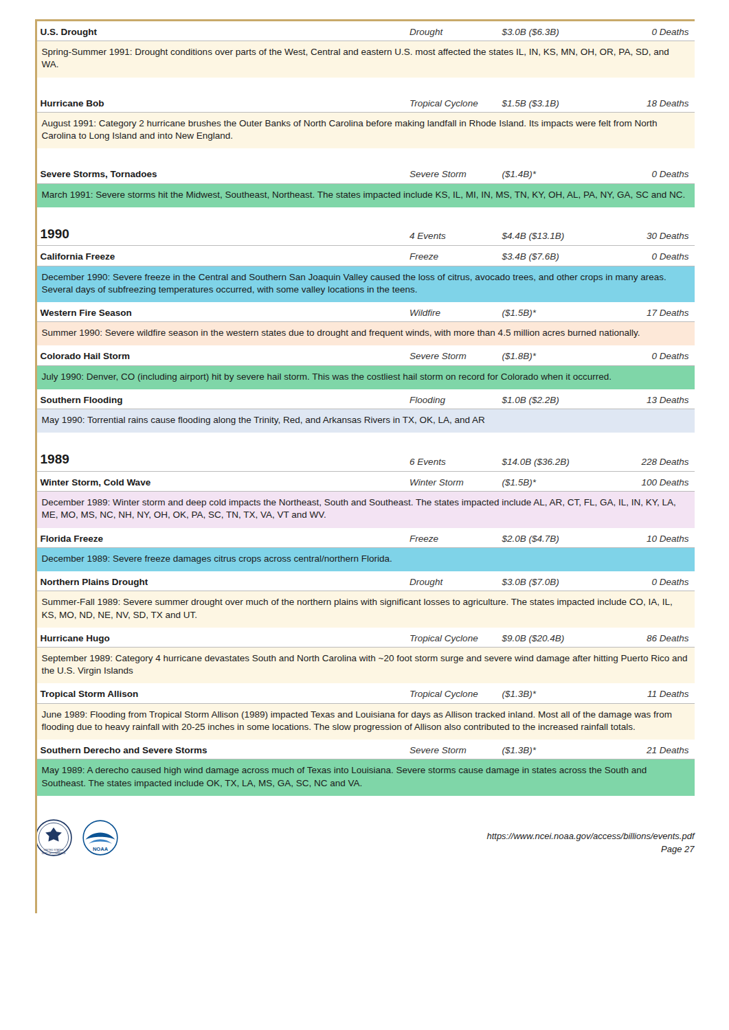| U.S. Drought | Drought | $3.0B ($6.3B) | 0 Deaths |
| Spring-Summer 1991: Drought conditions over parts of the West, Central and eastern U.S. most affected the states IL, IN, KS, MN, OH, OR, PA, SD, and WA. |
| Hurricane Bob | Tropical Cyclone | $1.5B ($3.1B) | 18 Deaths |
| August 1991: Category 2 hurricane brushes the Outer Banks of North Carolina before making landfall in Rhode Island. Its impacts were felt from North Carolina to Long Island and into New England. |
| Severe Storms, Tornadoes | Severe Storm | ($1.4B)* | 0 Deaths |
| March 1991: Severe storms hit the Midwest, Southeast, Northeast. The states impacted include KS, IL, MI, IN, MS, TN, KY, OH, AL, PA, NY, GA, SC and NC. |
| 1990 | 4 Events | $4.4B ($13.1B) | 30 Deaths |
| California Freeze | Freeze | $3.4B ($7.6B) | 0 Deaths |
| December 1990: Severe freeze in the Central and Southern San Joaquin Valley caused the loss of citrus, avocado trees, and other crops in many areas. Several days of subfreezing temperatures occurred, with some valley locations in the teens. |
| Western Fire Season | Wildfire | ($1.5B)* | 17 Deaths |
| Summer 1990: Severe wildfire season in the western states due to drought and frequent winds, with more than 4.5 million acres burned nationally. |
| Colorado Hail Storm | Severe Storm | ($1.8B)* | 0 Deaths |
| July 1990: Denver, CO (including airport) hit by severe hail storm. This was the costliest hail storm on record for Colorado when it occurred. |
| Southern Flooding | Flooding | $1.0B ($2.2B) | 13 Deaths |
| May 1990: Torrential rains cause flooding along the Trinity, Red, and Arkansas Rivers in TX, OK, LA, and AR |
| 1989 | 6 Events | $14.0B ($36.2B) | 228 Deaths |
| Winter Storm, Cold Wave | Winter Storm | ($1.5B)* | 100 Deaths |
| December 1989: Winter storm and deep cold impacts the Northeast, South and Southeast. The states impacted include AL, AR, CT, FL, GA, IL, IN, KY, LA, ME, MO, MS, NC, NH, NY, OH, OK, PA, SC, TN, TX, VA, VT and WV. |
| Florida Freeze | Freeze | $2.0B ($4.7B) | 10 Deaths |
| December 1989: Severe freeze damages citrus crops across central/northern Florida. |
| Northern Plains Drought | Drought | $3.0B ($7.0B) | 0 Deaths |
| Summer-Fall 1989: Severe summer drought over much of the northern plains with significant losses to agriculture. The states impacted include CO, IA, IL, KS, MO, ND, NE, NV, SD, TX and UT. |
| Hurricane Hugo | Tropical Cyclone | $9.0B ($20.4B) | 86 Deaths |
| September 1989: Category 4 hurricane devastates South and North Carolina with ~20 foot storm surge and severe wind damage after hitting Puerto Rico and the U.S. Virgin Islands |
| Tropical Storm Allison | Tropical Cyclone | ($1.3B)* | 11 Deaths |
| June 1989: Flooding from Tropical Storm Allison (1989) impacted Texas and Louisiana for days as Allison tracked inland. Most all of the damage was from flooding due to heavy rainfall with 20-25 inches in some locations. The slow progression of Allison also contributed to the increased rainfall totals. |
| Southern Derecho and Severe Storms | Severe Storm | ($1.3B)* | 21 Deaths |
| May 1989: A derecho caused high wind damage across much of Texas into Louisiana. Severe storms cause damage in states across the South and Southeast. The states impacted include OK, TX, LA, MS, GA, SC, NC and VA. |
UNITED STATES DEPT. OF COMMERCE NOAA
https://www.ncei.noaa.gov/access/billions/events.pdf
Page 27